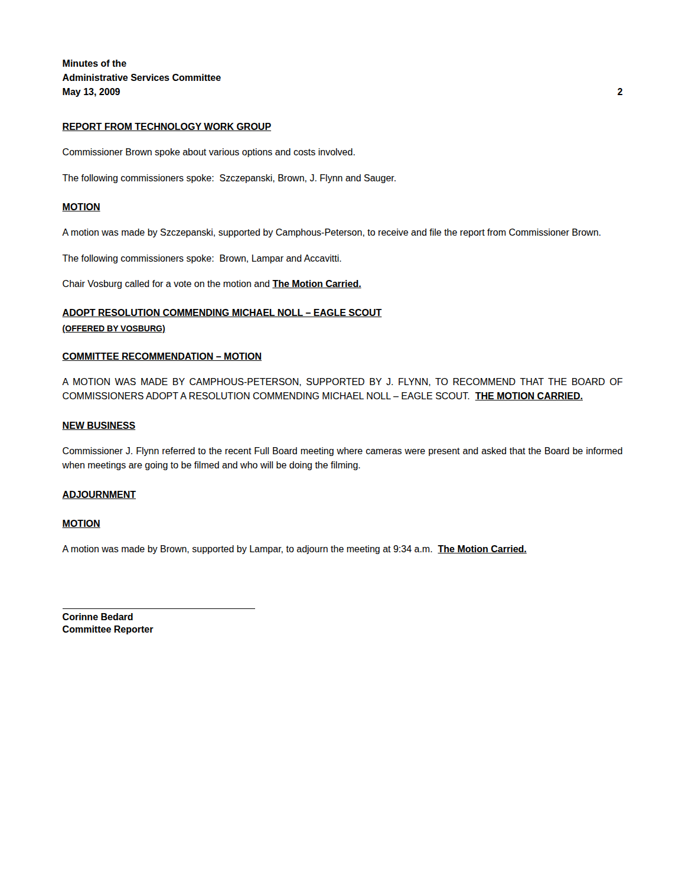Minutes of the Administrative Services Committee May 13, 2009 2
REPORT FROM TECHNOLOGY WORK GROUP
Commissioner Brown spoke about various options and costs involved.
The following commissioners spoke: Szczepanski, Brown, J. Flynn and Sauger.
MOTION
A motion was made by Szczepanski, supported by Camphous-Peterson, to receive and file the report from Commissioner Brown.
The following commissioners spoke: Brown, Lampar and Accavitti.
Chair Vosburg called for a vote on the motion and The Motion Carried.
ADOPT RESOLUTION COMMENDING MICHAEL NOLL – EAGLE SCOUT
(OFFERED BY VOSBURG)
COMMITTEE RECOMMENDATION – MOTION
A MOTION WAS MADE BY CAMPHOUS-PETERSON, SUPPORTED BY J. FLYNN, TO RECOMMEND THAT THE BOARD OF COMMISSIONERS ADOPT A RESOLUTION COMMENDING MICHAEL NOLL – EAGLE SCOUT. THE MOTION CARRIED.
NEW BUSINESS
Commissioner J. Flynn referred to the recent Full Board meeting where cameras were present and asked that the Board be informed when meetings are going to be filmed and who will be doing the filming.
ADJOURNMENT
MOTION
A motion was made by Brown, supported by Lampar, to adjourn the meeting at 9:34 a.m. The Motion Carried.
Corinne Bedard Committee Reporter